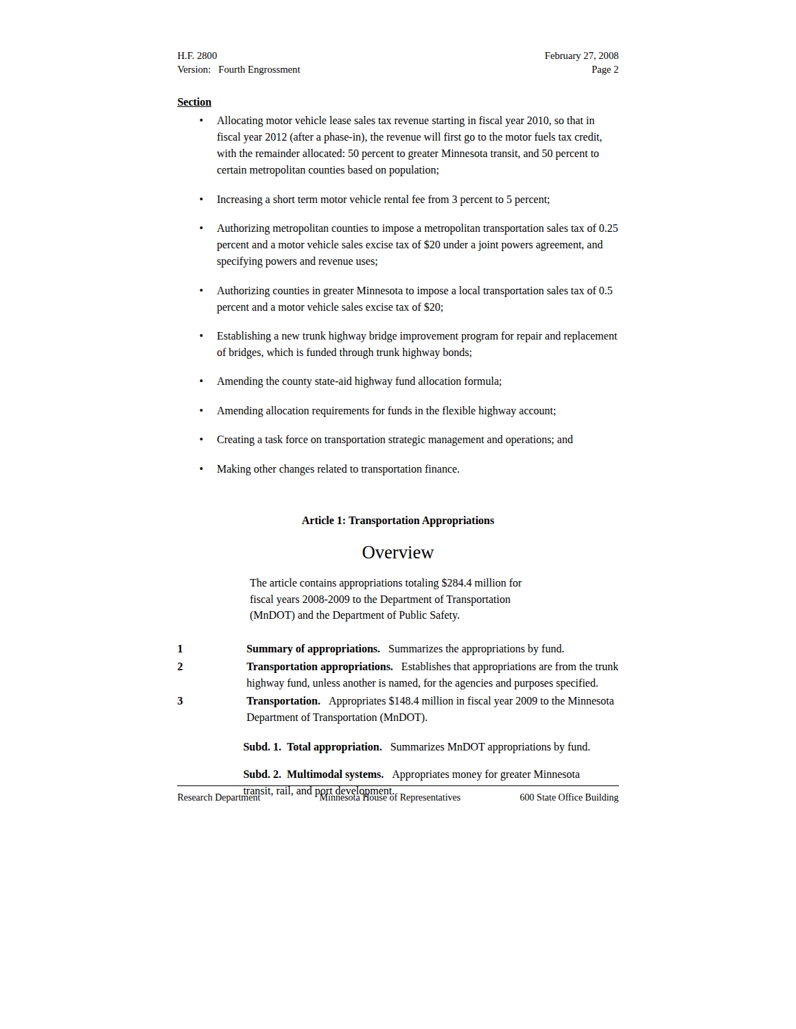H.F. 2800
Version: Fourth Engrossment
February 27, 2008
Page 2
Section
Allocating motor vehicle lease sales tax revenue starting in fiscal year 2010, so that in fiscal year 2012 (after a phase-in), the revenue will first go to the motor fuels tax credit, with the remainder allocated: 50 percent to greater Minnesota transit, and 50 percent to certain metropolitan counties based on population;
Increasing a short term motor vehicle rental fee from 3 percent to 5 percent;
Authorizing metropolitan counties to impose a metropolitan transportation sales tax of 0.25 percent and a motor vehicle sales excise tax of $20 under a joint powers agreement, and specifying powers and revenue uses;
Authorizing counties in greater Minnesota to impose a local transportation sales tax of 0.5 percent and a motor vehicle sales excise tax of $20;
Establishing a new trunk highway bridge improvement program for repair and replacement of bridges, which is funded through trunk highway bonds;
Amending the county state-aid highway fund allocation formula;
Amending allocation requirements for funds in the flexible highway account;
Creating a task force on transportation strategic management and operations; and
Making other changes related to transportation finance.
Article 1: Transportation Appropriations
Overview
The article contains appropriations totaling $284.4 million for fiscal years 2008-2009 to the Department of Transportation (MnDOT) and the Department of Public Safety.
| 1 | Summary of appropriations. Summarizes the appropriations by fund. |
| 2 | Transportation appropriations. Establishes that appropriations are from the trunk highway fund, unless another is named, for the agencies and purposes specified. |
| 3 | Transportation. Appropriates $148.4 million in fiscal year 2009 to the Minnesota Department of Transportation (MnDOT). |
Subd. 1. Total appropriation. Summarizes MnDOT appropriations by fund.
Subd. 2. Multimodal systems. Appropriates money for greater Minnesota
transit, rail, and port development.
Research Department
Minnesota House of Representatives
600 State Office Building